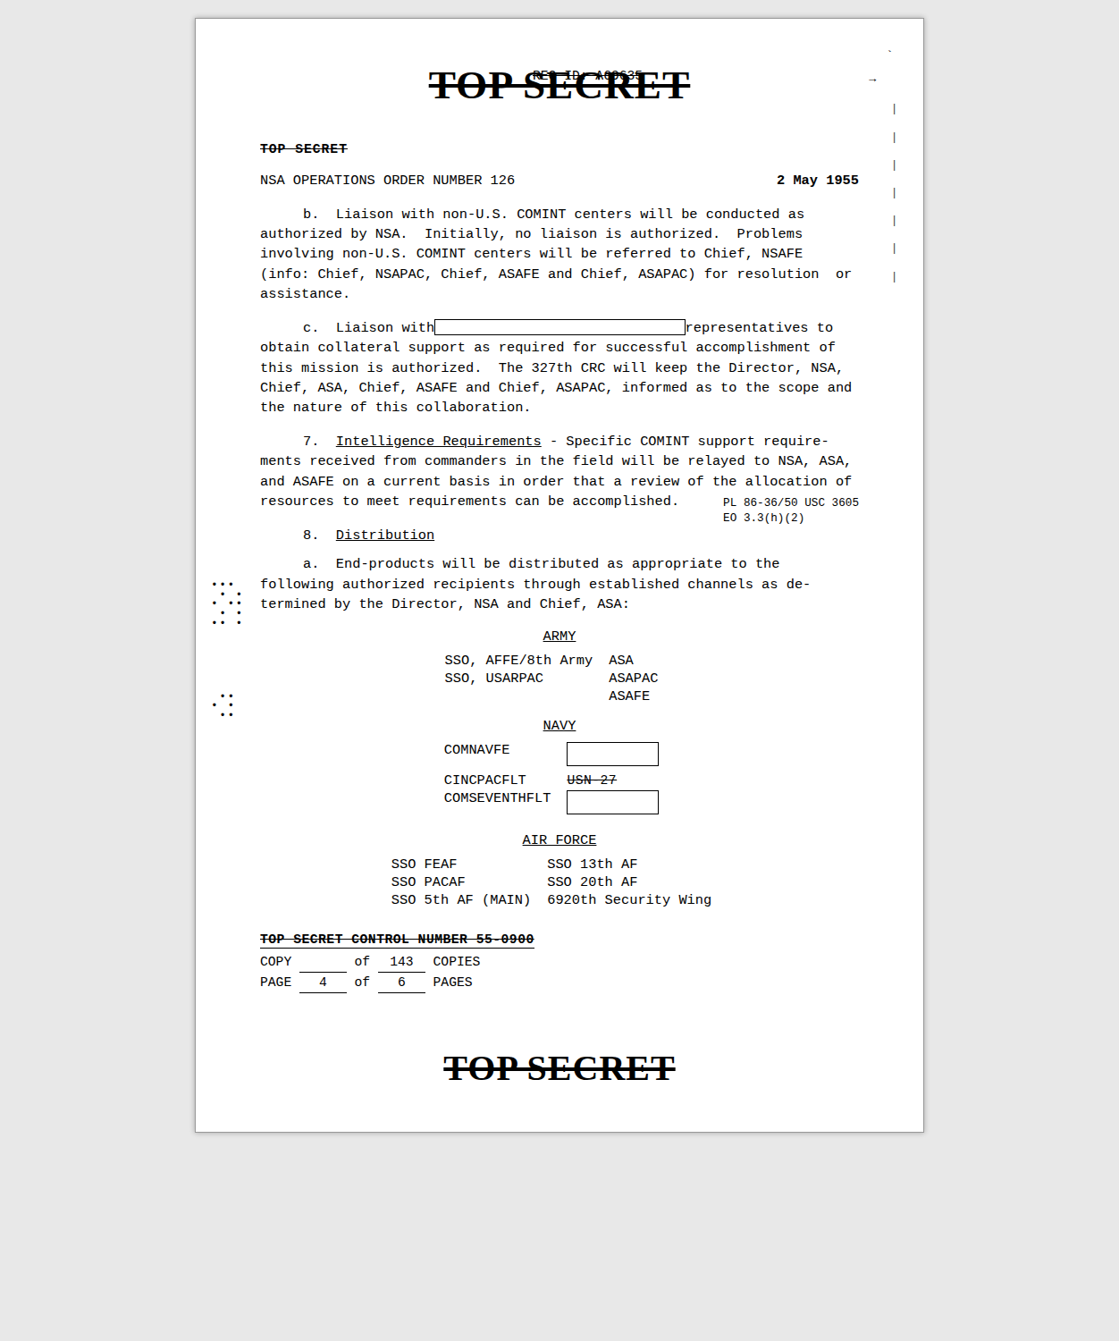`
→
TOP SECRET REG ID: A69635
TOP SECRET
NSA OPERATIONS ORDER NUMBER 126 2 May 1955
b. Liaison with non-U.S. COMINT centers will be conducted as authorized by NSA. Initially, no liaison is authorized. Problems involving non-U.S. COMINT centers will be referred to Chief, NSAFE (info: Chief, NSAPAC, Chief, ASAFE and Chief, ASAPAC) for resolution or assistance.
c. Liaison with representatives to obtain collateral support as required for successful accomplishment of this mission is authorized. The 327th CRC will keep the Director, NSA, Chief, ASA, Chief, ASAFE and Chief, ASAPAC, informed as to the scope and the nature of this collaboration.
7. Intelligence Requirements - Specific COMINT support require- ments received from commanders in the field will be relayed to NSA, ASA, and ASAFE on a current basis in order that a review of the allocation of resources to meet requirements can be accomplished.
8. Distribution
a. End-products will be distributed as appropriate to the following authorized recipients through established channels as de- termined by the Director, NSA and Chief, ASA:
PL 86-36/50 USC 3605
EO 3.3(h)(2)
ARMY
| SSO, AFFE/8th Army | ASA |
| SSO, USARPAC | ASAPAC |
| | ASAFE |
NAVY
| COMNAVFE | |
| CINCPACFLT | USN-27 |
| COMSEVENTHFLT | |
AIR FORCE
| SSO FEAF | SSO 13th AF |
| SSO PACAF | SSO 20th AF |
| SSO 5th AF (MAIN) | 6920th Security Wing |
TOP SECRET CONTROL NUMBER 55-0900
COPY of 143 COPIES
PAGE 4 of 6 PAGES
TOP SECRET
•••
• •
• ••
• •
•• •
••
• •
••
| | | | | | |